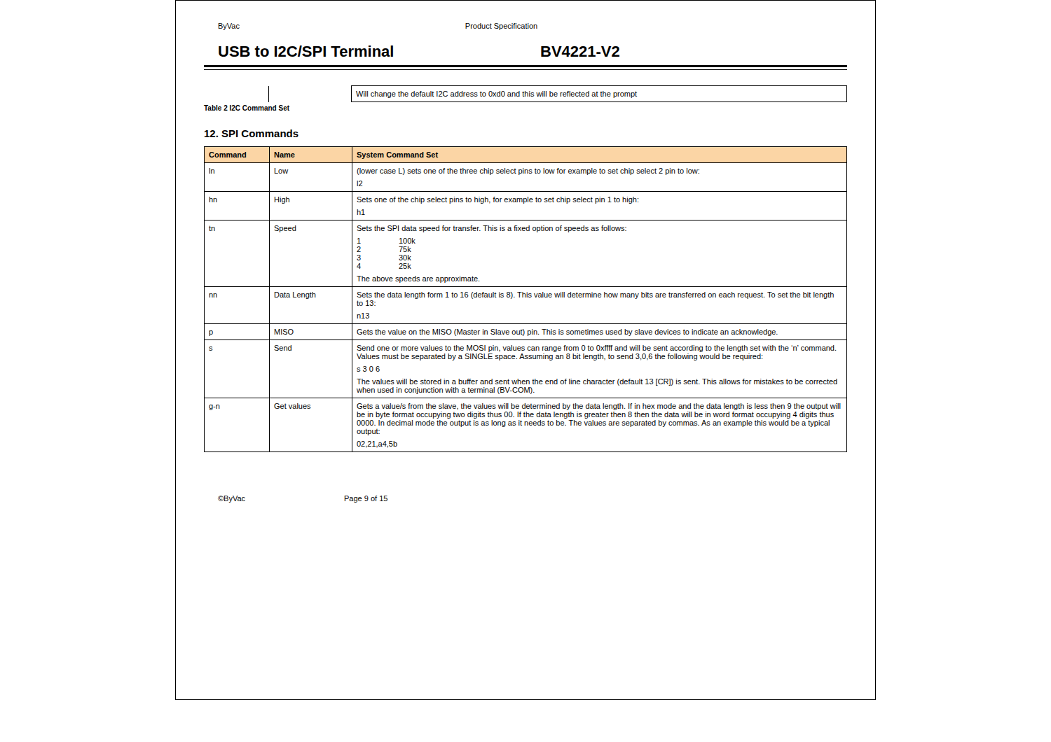ByVac
Product Specification
USB to I2C/SPI Terminal
BV4221-V2
| | | Will change the default I2C address to 0xd0 and this will be reflected at the prompt |
Table 2 I2C Command Set
12. SPI Commands
| Command | Name | System Command Set |
| --- | --- | --- |
| ln | Low | (lower case L) sets one of the three chip select pins to low for example to set chip select 2 pin to low: l2 |
| hn | High | Sets one of the chip select pins to high, for example to set chip select pin 1 to high: h1 |
| tn | Speed | Sets the SPI data speed for transfer. This is a fixed option of speeds as follows: 1 100k 2 75k 3 30k 4 25k The above speeds are approximate. |
| nn | Data Length | Sets the data length form 1 to 16 (default is 8). This value will determine how many bits are transferred on each request. To set the bit length to 13: n13 |
| p | MISO | Gets the value on the MISO (Master in Slave out) pin. This is sometimes used by slave devices to indicate an acknowledge. |
| s | Send | Send one or more values to the MOSI pin, values can range from 0 to 0xffff and will be sent according to the length set with the ‘n’ command. Values must be separated by a SINGLE space. Assuming an 8 bit length, to send 3,0,6 the following would be required: s 3 0 6 The values will be stored in a buffer and sent when the end of line character (default 13 [CR]) is sent. This allows for mistakes to be corrected when used in conjunction with a terminal (BV-COM). |
| g-n | Get values | Gets a value/s from the slave, the values will be determined by the data length. If in hex mode and the data length is less then 9 the output will be in byte format occupying two digits thus 00. If the data length is greater then 8 then the data will be in word format occupying 4 digits thus 0000. In decimal mode the output is as long as it needs to be. The values are separated by commas. As an example this would be a typical output: 02,21,a4,5b |
©ByVac
Page 9 of 15